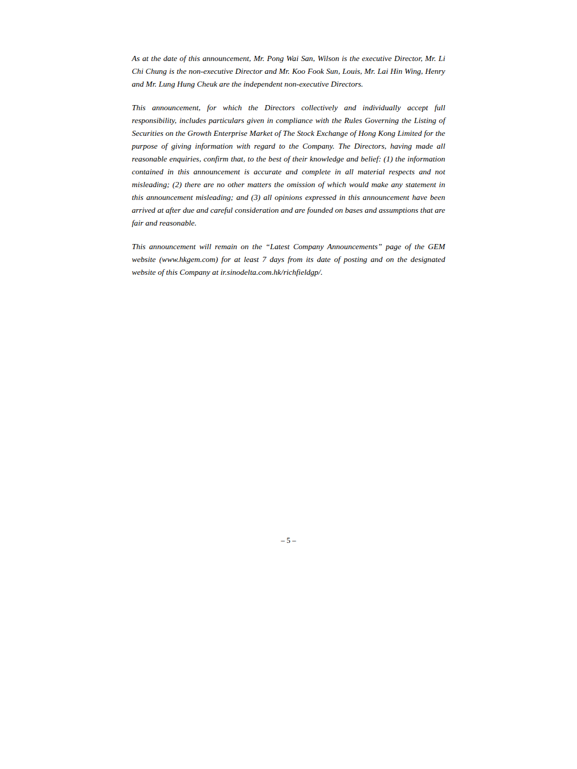As at the date of this announcement, Mr. Pong Wai San, Wilson is the executive Director, Mr. Li Chi Chung is the non-executive Director and Mr. Koo Fook Sun, Louis, Mr. Lai Hin Wing, Henry and Mr. Lung Hung Cheuk are the independent non-executive Directors.
This announcement, for which the Directors collectively and individually accept full responsibility, includes particulars given in compliance with the Rules Governing the Listing of Securities on the Growth Enterprise Market of The Stock Exchange of Hong Kong Limited for the purpose of giving information with regard to the Company. The Directors, having made all reasonable enquiries, confirm that, to the best of their knowledge and belief: (1) the information contained in this announcement is accurate and complete in all material respects and not misleading; (2) there are no other matters the omission of which would make any statement in this announcement misleading; and (3) all opinions expressed in this announcement have been arrived at after due and careful consideration and are founded on bases and assumptions that are fair and reasonable.
This announcement will remain on the “Latest Company Announcements” page of the GEM website (www.hkgem.com) for at least 7 days from its date of posting and on the designated website of this Company at ir.sinodelta.com.hk/richfieldgp/.
– 5 –